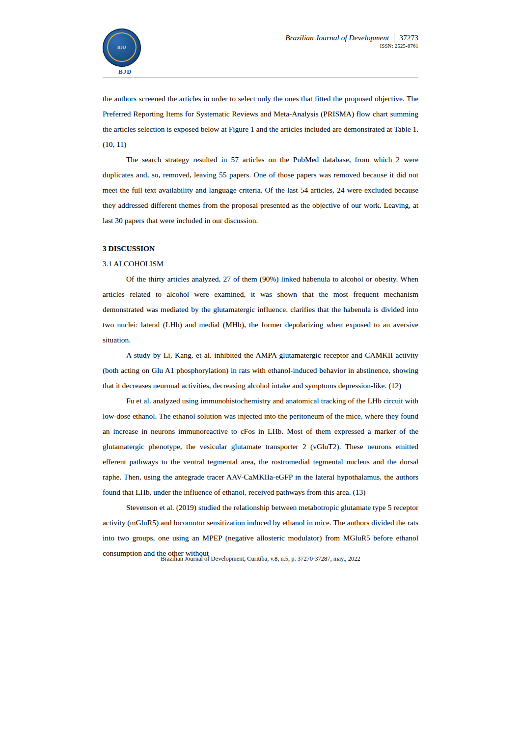BJD
BJD
Brazilian Journal of Development 37273
ISSN: 2525-8761
the authors screened the articles in order to select only the ones that fitted the proposed objective. The Preferred Reporting Items for Systematic Reviews and Meta-Analysis (PRISMA) flow chart summing the articles selection is exposed below at Figure 1 and the articles included are demonstrated at Table 1. (10, 11)
The search strategy resulted in 57 articles on the PubMed database, from which 2 were duplicates and, so, removed, leaving 55 papers. One of those papers was removed because it did not meet the full text availability and language criteria. Of the last 54 articles, 24 were excluded because they addressed different themes from the proposal presented as the objective of our work. Leaving, at last 30 papers that were included in our discussion.
3 DISCUSSION
3.1 ALCOHOLISM
Of the thirty articles analyzed, 27 of them (90%) linked habenula to alcohol or obesity. When articles related to alcohol were examined, it was shown that the most frequent mechanism demonstrated was mediated by the glutamatergic influence. clarifies that the habenula is divided into two nuclei: lateral (LHb) and medial (MHb), the former depolarizing when exposed to an aversive situation.
A study by Li, Kang, et al. inhibited the AMPA glutamatergic receptor and CAMKII activity (both acting on Glu A1 phosphorylation) in rats with ethanol-induced behavior in abstinence, showing that it decreases neuronal activities, decreasing alcohol intake and symptoms depression-like. (12)
Fu et al. analyzed using immunohistochemistry and anatomical tracking of the LHb circuit with low-dose ethanol. The ethanol solution was injected into the peritoneum of the mice, where they found an increase in neurons immunoreactive to cFos in LHb. Most of them expressed a marker of the glutamatergic phenotype, the vesicular glutamate transporter 2 (vGluT2). These neurons emitted efferent pathways to the ventral tegmental area, the rostromedial tegmental nucleus and the dorsal raphe. Then, using the antegrade tracer AAV-CaMKIIa-eGFP in the lateral hypothalamus, the authors found that LHb, under the influence of ethanol, received pathways from this area. (13)
Stevenson et al. (2019) studied the relationship between metabotropic glutamate type 5 receptor activity (mGluR5) and locomotor sensitization induced by ethanol in mice. The authors divided the rats into two groups, one using an MPEP (negative allosteric modulator) from MGluR5 before ethanol consumption and the other without
Brazilian Journal of Development, Curitiba, v.8, n.5, p. 37270-37287, may., 2022